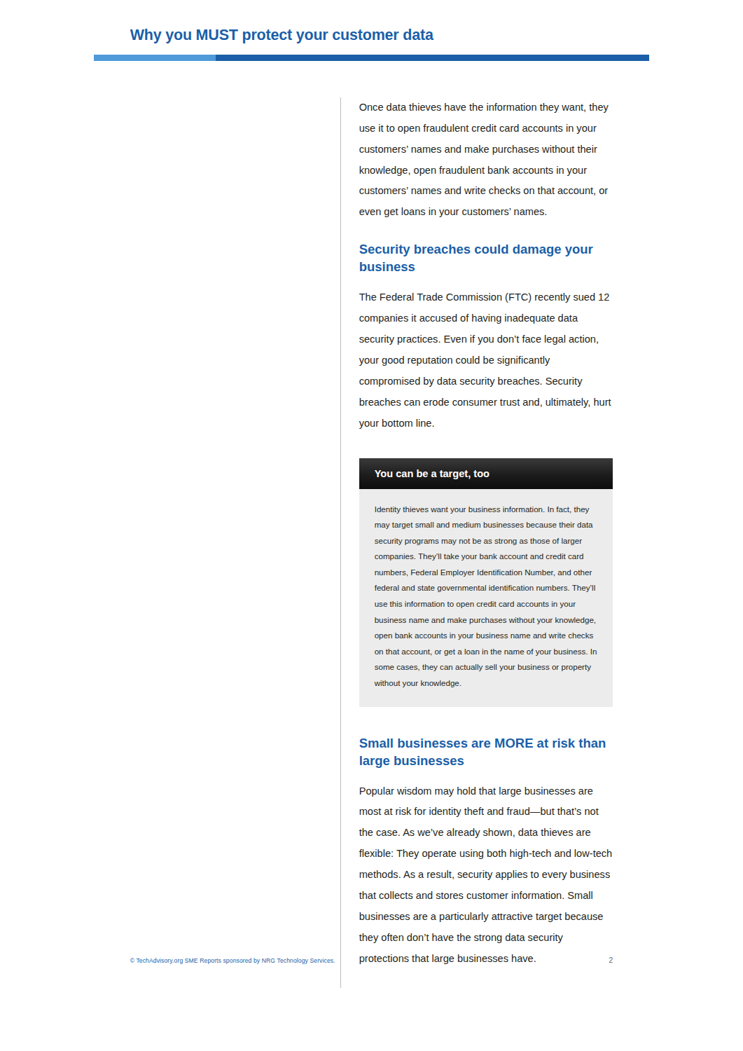Why you MUST protect your customer data
Once data thieves have the information they want, they use it to open fraudulent credit card accounts in your customers’ names and make purchases without their knowledge, open fraudulent bank accounts in your customers’ names and write checks on that account, or even get loans in your customers’ names.
Security breaches could damage your business
The Federal Trade Commission (FTC) recently sued 12 companies it accused of having inadequate data security practices. Even if you don’t face legal action, your good reputation could be significantly compromised by data security breaches. Security breaches can erode consumer trust and, ultimately, hurt your bottom line.
You can be a target, too
Identity thieves want your business information. In fact, they may target small and medium businesses because their data security programs may not be as strong as those of larger companies. They’ll take your bank account and credit card numbers, Federal Employer Identification Number, and other federal and state governmental identification numbers. They’ll use this information to open credit card accounts in your business name and make purchases without your knowledge, open bank accounts in your business name and write checks on that account, or get a loan in the name of your business. In some cases, they can actually sell your business or property without your knowledge.
Small businesses are MORE at risk than large businesses
Popular wisdom may hold that large businesses are most at risk for identity theft and fraud—but that’s not the case. As we’ve already shown, data thieves are flexible: They operate using both high-tech and low-tech methods. As a result, security applies to every business that collects and stores customer information. Small businesses are a particularly attractive target because they often don’t have the strong data security protections that large businesses have.
© TechAdvisory.org SME Reports sponsored by NRG Technology Services.
2